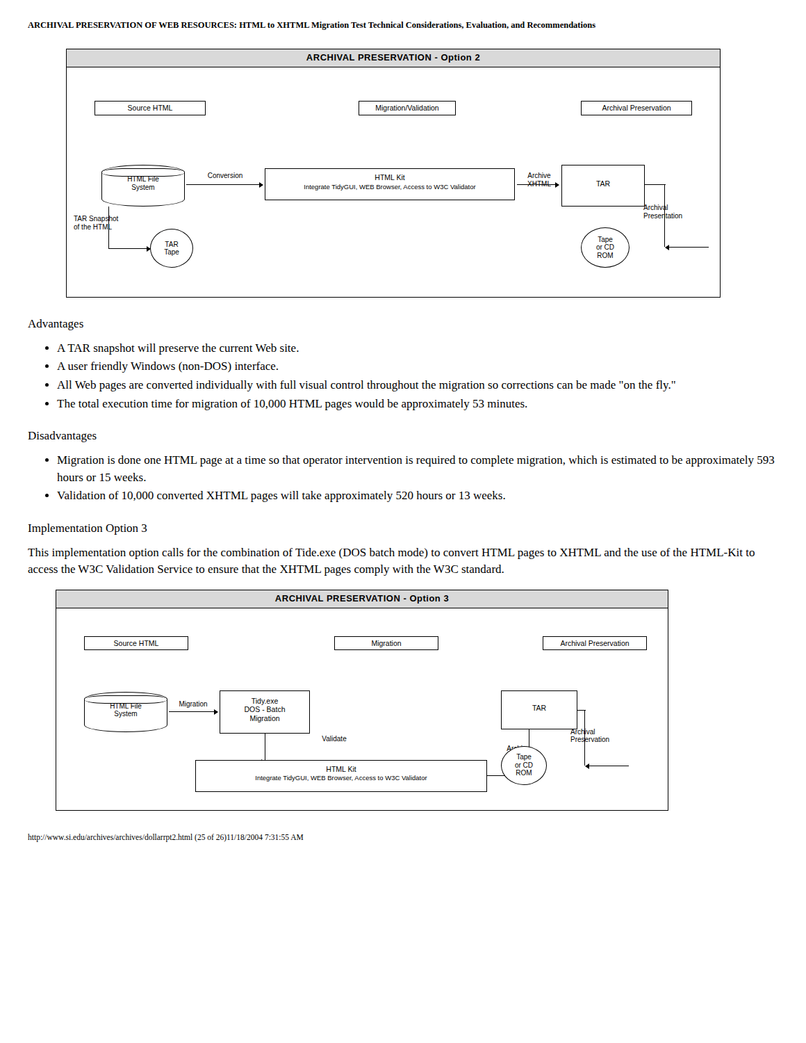ARCHIVAL PRESERVATION OF WEB RESOURCES: HTML to XHTML Migration Test Technical Considerations, Evaluation, and Recommendations
ARCHIVAL PRESERVATION - Option 2
Source HTML
Migration/Validation
Archival Preservation
HTML File
System
Conversion
HTML Kit
Integrate TidyGUI, WEB Browser, Access to W3C Validator
Archive
XHTML
TAR
Tape
or CD
ROM
Archival
Presentation
TAR Snapshot
of the HTML
TAR
Tape
Advantages
A TAR snapshot will preserve the current Web site.
A user friendly Windows (non-DOS) interface.
All Web pages are converted individually with full visual control throughout the migration so corrections can be made "on the fly."
The total execution time for migration of 10,000 HTML pages would be approximately 53 minutes.
Disadvantages
Migration is done one HTML page at a time so that operator intervention is required to complete migration, which is estimated to be approximately 593 hours or 15 weeks.
Validation of 10,000 converted XHTML pages will take approximately 520 hours or 13 weeks.
Implementation Option 3
This implementation option calls for the combination of Tide.exe (DOS batch mode) to convert HTML pages to XHTML and the use of the HTML-Kit to access the W3C Validation Service to ensure that the XHTML pages comply with the W3C standard.
ARCHIVAL PRESERVATION - Option 3
Source HTML
Migration
Archival Preservation
HTML File
System
Migration
Tidy.exe
DOS - Batch
Migration
Validate
HTML Kit
Integrate TidyGUI, WEB Browser, Access to W3C Validator
Archive
XHTML
TAR
Tape
or CD
ROM
Archival
Preservation
http://www.si.edu/archives/archives/dollarrpt2.html (25 of 26)11/18/2004 7:31:55 AM